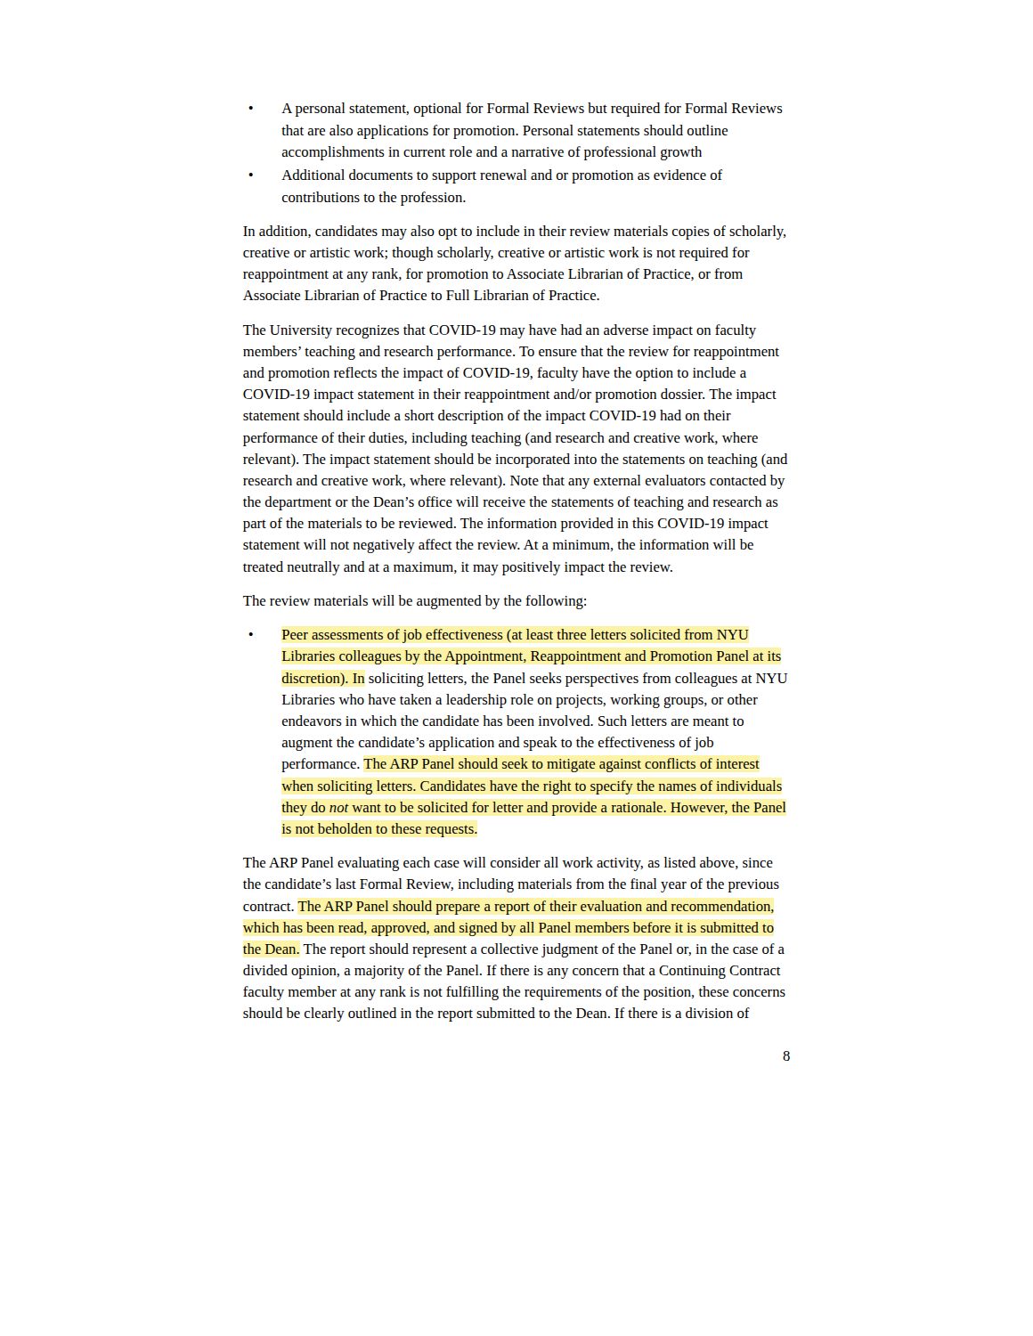A personal statement, optional for Formal Reviews but required for Formal Reviews that are also applications for promotion. Personal statements should outline accomplishments in current role and a narrative of professional growth
Additional documents to support renewal and or promotion as evidence of contributions to the profession.
In addition, candidates may also opt to include in their review materials copies of scholarly, creative or artistic work; though scholarly, creative or artistic work is not required for reappointment at any rank, for promotion to Associate Librarian of Practice, or from Associate Librarian of Practice to Full Librarian of Practice.
The University recognizes that COVID-19 may have had an adverse impact on faculty members’ teaching and research performance. To ensure that the review for reappointment and promotion reflects the impact of COVID-19, faculty have the option to include a COVID-19 impact statement in their reappointment and/or promotion dossier. The impact statement should include a short description of the impact COVID-19 had on their performance of their duties, including teaching (and research and creative work, where relevant). The impact statement should be incorporated into the statements on teaching (and research and creative work, where relevant). Note that any external evaluators contacted by the department or the Dean’s office will receive the statements of teaching and research as part of the materials to be reviewed. The information provided in this COVID-19 impact statement will not negatively affect the review. At a minimum, the information will be treated neutrally and at a maximum, it may positively impact the review.
The review materials will be augmented by the following:
Peer assessments of job effectiveness (at least three letters solicited from NYU Libraries colleagues by the Appointment, Reappointment and Promotion Panel at its discretion). In soliciting letters, the Panel seeks perspectives from colleagues at NYU Libraries who have taken a leadership role on projects, working groups, or other endeavors in which the candidate has been involved. Such letters are meant to augment the candidate’s application and speak to the effectiveness of job performance. The ARP Panel should seek to mitigate against conflicts of interest when soliciting letters. Candidates have the right to specify the names of individuals they do not want to be solicited for letter and provide a rationale. However, the Panel is not beholden to these requests.
The ARP Panel evaluating each case will consider all work activity, as listed above, since the candidate’s last Formal Review, including materials from the final year of the previous contract. The ARP Panel should prepare a report of their evaluation and recommendation, which has been read, approved, and signed by all Panel members before it is submitted to the Dean. The report should represent a collective judgment of the Panel or, in the case of a divided opinion, a majority of the Panel. If there is any concern that a Continuing Contract faculty member at any rank is not fulfilling the requirements of the position, these concerns should be clearly outlined in the report submitted to the Dean. If there is a division of
8